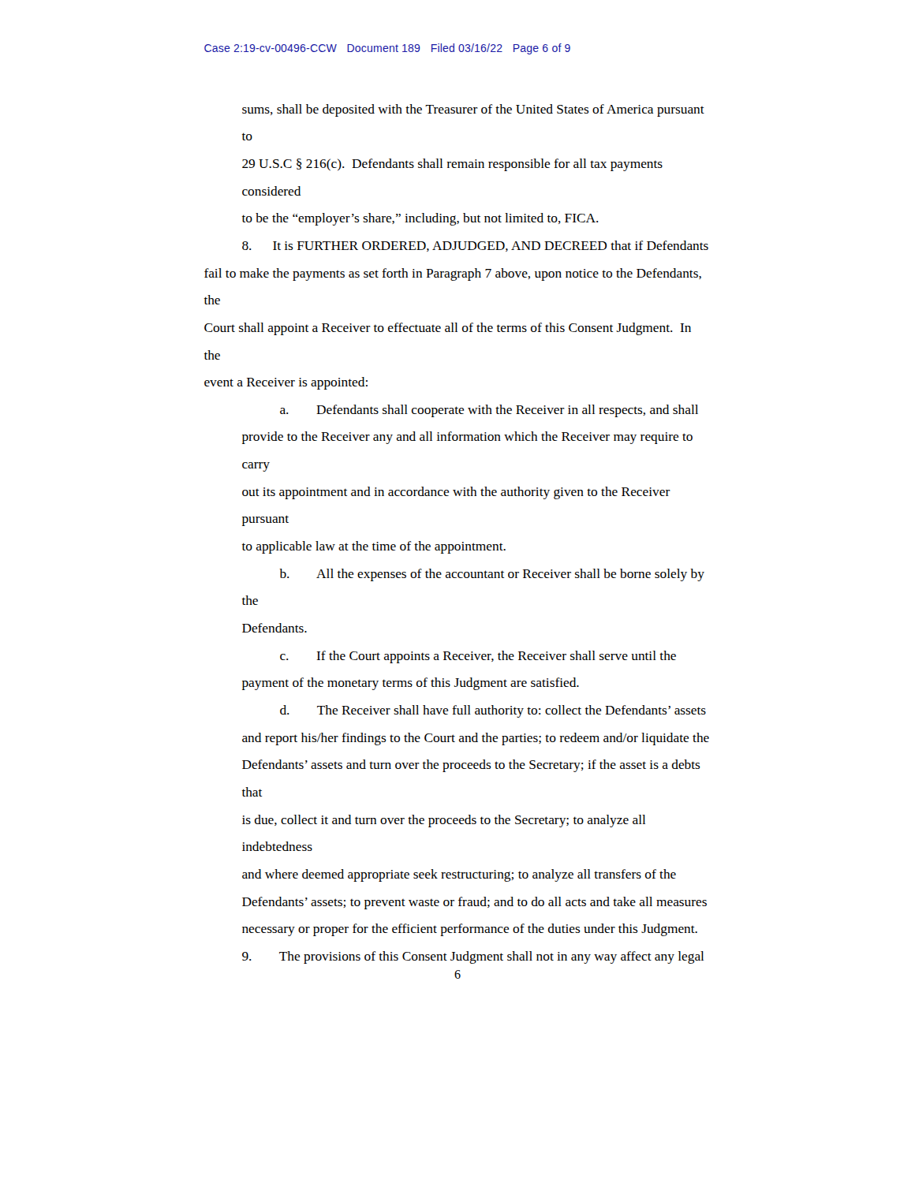Case 2:19-cv-00496-CCW Document 189 Filed 03/16/22 Page 6 of 9
sums, shall be deposited with the Treasurer of the United States of America pursuant to
29 U.S.C § 216(c). Defendants shall remain responsible for all tax payments considered
to be the “employer’s share,” including, but not limited to, FICA.
8. It is FURTHER ORDERED, ADJUDGED, AND DECREED that if Defendants
fail to make the payments as set forth in Paragraph 7 above, upon notice to the Defendants, the
Court shall appoint a Receiver to effectuate all of the terms of this Consent Judgment. In the
event a Receiver is appointed:
a. Defendants shall cooperate with the Receiver in all respects, and shall
provide to the Receiver any and all information which the Receiver may require to carry
out its appointment and in accordance with the authority given to the Receiver pursuant
to applicable law at the time of the appointment.
b. All the expenses of the accountant or Receiver shall be borne solely by the
Defendants.
c. If the Court appoints a Receiver, the Receiver shall serve until the
payment of the monetary terms of this Judgment are satisfied.
d. The Receiver shall have full authority to: collect the Defendants’ assets
and report his/her findings to the Court and the parties; to redeem and/or liquidate the
Defendants’ assets and turn over the proceeds to the Secretary; if the asset is a debts that
is due, collect it and turn over the proceeds to the Secretary; to analyze all indebtedness
and where deemed appropriate seek restructuring; to analyze all transfers of the
Defendants’ assets; to prevent waste or fraud; and to do all acts and take all measures
necessary or proper for the efficient performance of the duties under this Judgment.
9. The provisions of this Consent Judgment shall not in any way affect any legal
6